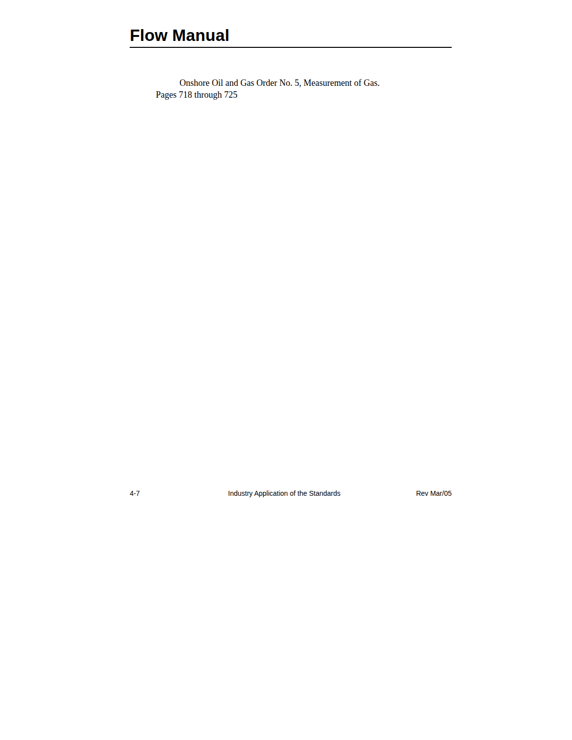Flow Manual
Onshore Oil and Gas Order No. 5, Measurement of Gas.
Pages 718 through 725
4-7
Industry Application of the Standards
Rev Mar/05